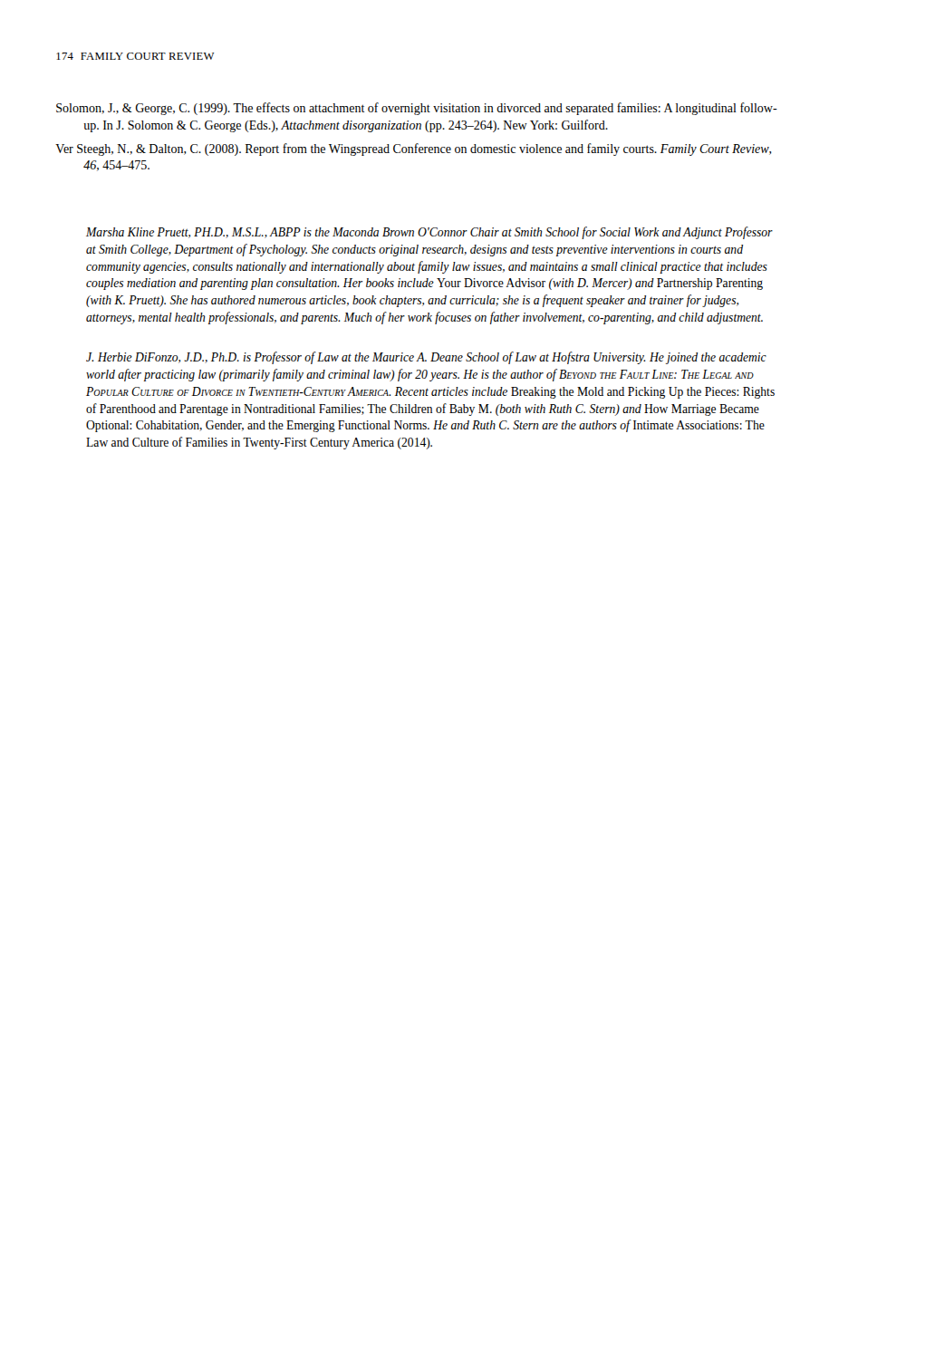174 FAMILY COURT REVIEW
Solomon, J., & George, C. (1999). The effects on attachment of overnight visitation in divorced and separated families: A longitudinal follow-up. In J. Solomon & C. George (Eds.), Attachment disorganization (pp. 243–264). New York: Guilford.
Ver Steegh, N., & Dalton, C. (2008). Report from the Wingspread Conference on domestic violence and family courts. Family Court Review, 46, 454–475.
Marsha Kline Pruett, PH.D., M.S.L., ABPP is the Maconda Brown O'Connor Chair at Smith School for Social Work and Adjunct Professor at Smith College, Department of Psychology. She conducts original research, designs and tests preventive interventions in courts and community agencies, consults nationally and internationally about family law issues, and maintains a small clinical practice that includes couples mediation and parenting plan consultation. Her books include Your Divorce Advisor (with D. Mercer) and Partnership Parenting (with K. Pruett). She has authored numerous articles, book chapters, and curricula; she is a frequent speaker and trainer for judges, attorneys, mental health professionals, and parents. Much of her work focuses on father involvement, co-parenting, and child adjustment.
J. Herbie DiFonzo, J.D., Ph.D. is Professor of Law at the Maurice A. Deane School of Law at Hofstra University. He joined the academic world after practicing law (primarily family and criminal law) for 20 years. He is the author of Beyond the Fault Line: The Legal and Popular Culture of Divorce in Twentieth-Century America. Recent articles include Breaking the Mold and Picking Up the Pieces: Rights of Parenthood and Parentage in Nontraditional Families; The Children of Baby M. (both with Ruth C. Stern) and How Marriage Became Optional: Cohabitation, Gender, and the Emerging Functional Norms. He and Ruth C. Stern are the authors of Intimate Associations: The Law and Culture of Families in Twenty-First Century America (2014).